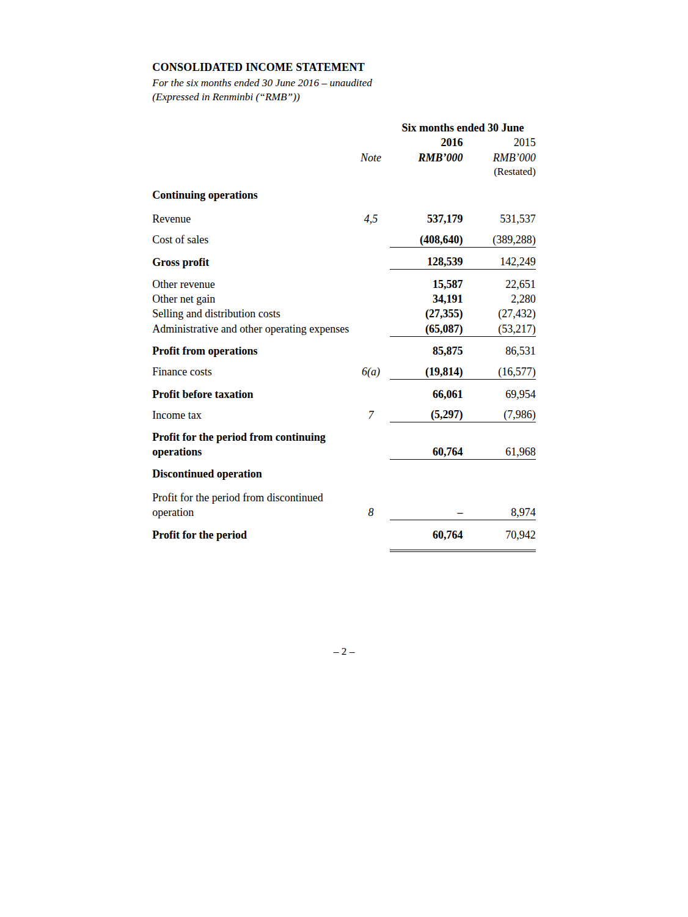CONSOLIDATED INCOME STATEMENT
For the six months ended 30 June 2016 – unaudited
(Expressed in Renminbi (“RMB”))
| | | Six months ended 30 June |
| | | 2016 | 2015 |
| | Note | RMB’000 | RMB’000 |
| | | | (Restated) |
| Continuing operations | | | |
| Revenue | 4,5 | 537,179 | 531,537 |
| Cost of sales | | (408,640) | (389,288) |
| Gross profit | | 128,539 | 142,249 |
| Other revenue | | 15,587 | 22,651 |
| Other net gain | | 34,191 | 2,280 |
| Selling and distribution costs | | (27,355) | (27,432) |
| Administrative and other operating expenses | | (65,087) | (53,217) |
| Profit from operations | | 85,875 | 86,531 |
| Finance costs | 6(a) | (19,814) | (16,577) |
| Profit before taxation | | 66,061 | 69,954 |
| Income tax | 7 | (5,297) | (7,986) |
| Profit for the period from continuing operations | | 60,764 | 61,968 |
| Discontinued operation | | | |
| Profit for the period from discontinued operation | 8 | – | 8,974 |
| Profit for the period | | 60,764 | 70,942 |
– 2 –